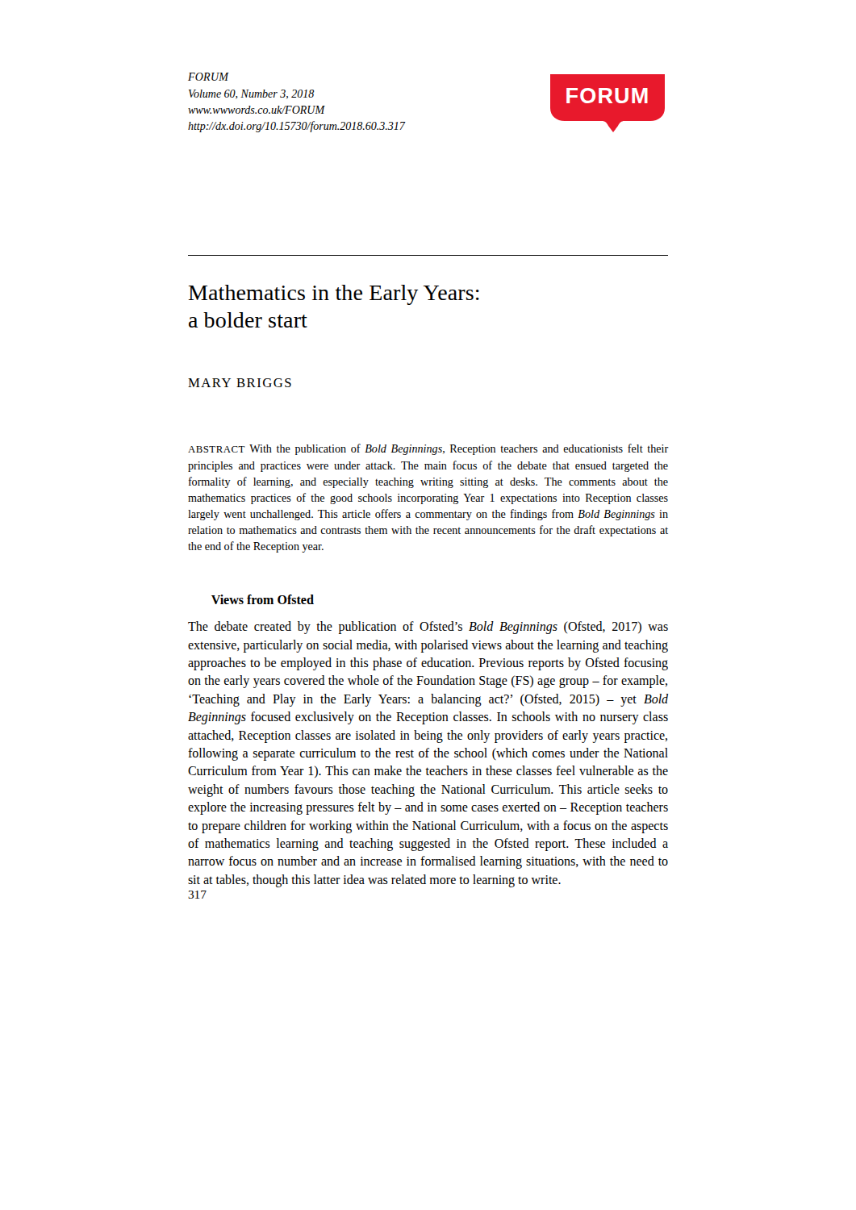FORUM
Volume 60, Number 3, 2018
www.wwwords.co.uk/FORUM
http://dx.doi.org/10.15730/forum.2018.60.3.317
FORUM FORUM
Mathematics in the Early Years:
a bolder start
MARY BRIGGS
ABSTRACT With the publication of Bold Beginnings, Reception teachers and educationists felt their principles and practices were under attack. The main focus of the debate that ensued targeted the formality of learning, and especially teaching writing sitting at desks. The comments about the mathematics practices of the good schools incorporating Year 1 expectations into Reception classes largely went unchallenged. This article offers a commentary on the findings from Bold Beginnings in relation to mathematics and contrasts them with the recent announcements for the draft expectations at the end of the Reception year.
Views from Ofsted
The debate created by the publication of Ofsted’s Bold Beginnings (Ofsted, 2017) was extensive, particularly on social media, with polarised views about the learning and teaching approaches to be employed in this phase of education. Previous reports by Ofsted focusing on the early years covered the whole of the Foundation Stage (FS) age group – for example, ‘Teaching and Play in the Early Years: a balancing act?’ (Ofsted, 2015) – yet Bold Beginnings focused exclusively on the Reception classes. In schools with no nursery class attached, Reception classes are isolated in being the only providers of early years practice, following a separate curriculum to the rest of the school (which comes under the National Curriculum from Year 1). This can make the teachers in these classes feel vulnerable as the weight of numbers favours those teaching the National Curriculum. This article seeks to explore the increasing pressures felt by – and in some cases exerted on – Reception teachers to prepare children for working within the National Curriculum, with a focus on the aspects of mathematics learning and teaching suggested in the Ofsted report. These included a narrow focus on number and an increase in formalised learning situations, with the need to sit at tables, though this latter idea was related more to learning to write.
317